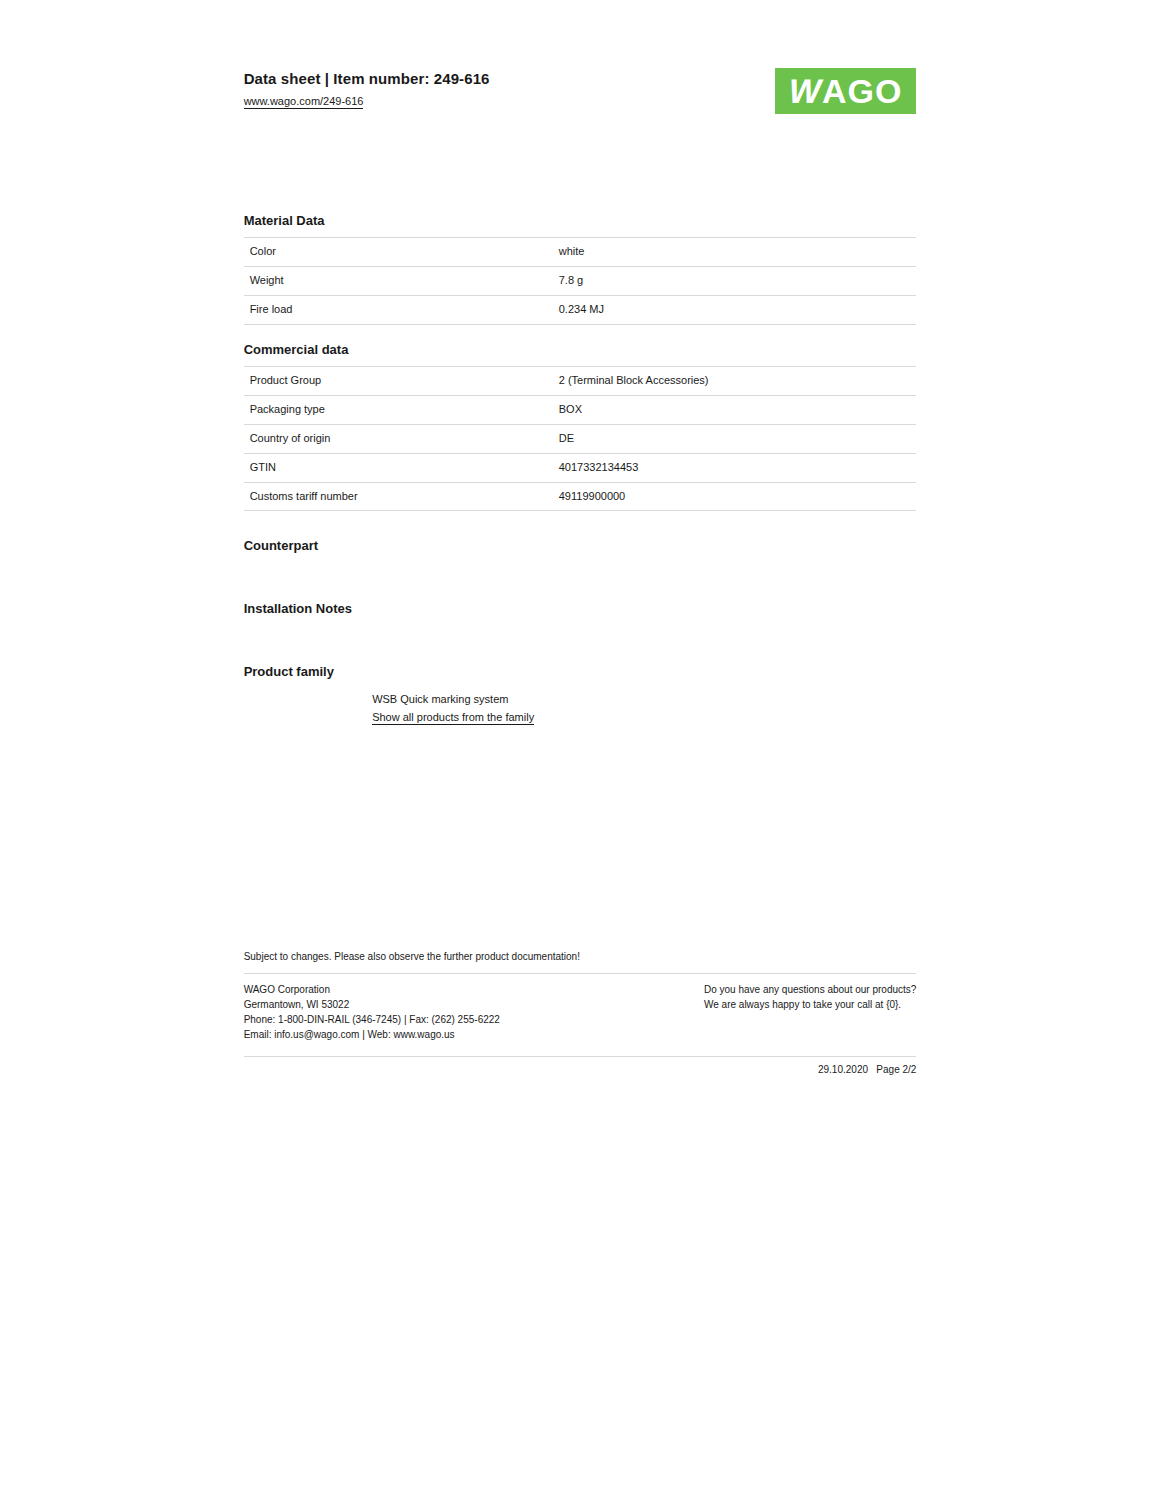Data sheet | Item number: 249-616
www.wago.com/249-616
WAGO
Material Data
| Color | white |
| Weight | 7.8 g |
| Fire load | 0.234 MJ |
Commercial data
| Product Group | 2 (Terminal Block Accessories) |
| Packaging type | BOX |
| Country of origin | DE |
| GTIN | 4017332134453 |
| Customs tariff number | 49119900000 |
Counterpart
Installation Notes
Product family
WSB Quick marking system
Show all products from the family
Subject to changes. Please also observe the further product documentation!
WAGO Corporation
Germantown, WI 53022
Phone: 1-800-DIN-RAIL (346-7245) | Fax: (262) 255-6222
Email: info.us@wago.com | Web: www.wago.us
Do you have any questions about our products?
We are always happy to take your call at {0}.
29.10.2020 Page 2/2